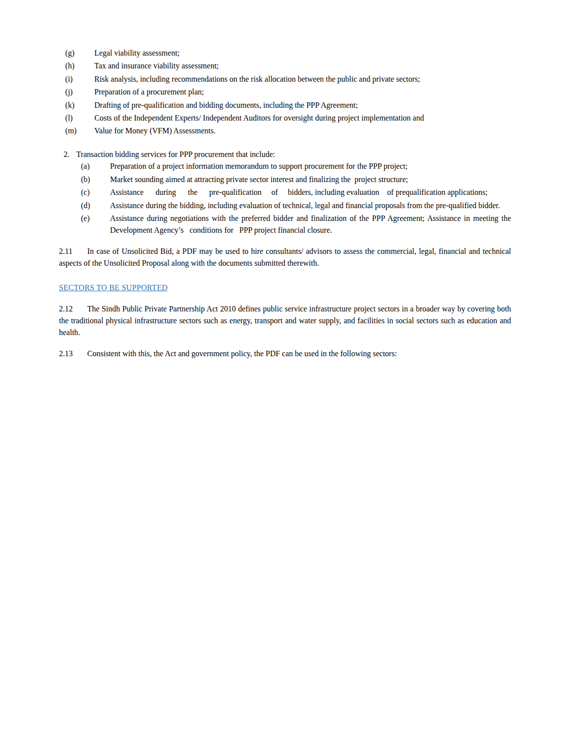(g) Legal viability assessment;
(h) Tax and insurance viability assessment;
(i) Risk analysis, including recommendations on the risk allocation between the public and private sectors;
(j) Preparation of a procurement plan;
(k) Drafting of pre-qualification and bidding documents, including the PPP Agreement;
(l) Costs of the Independent Experts/ Independent Auditors for oversight during project implementation and
(m) Value for Money (VFM) Assessments.
2. Transaction bidding services for PPP procurement that include:
(a) Preparation of a project information memorandum to support procurement for the PPP project;
(b) Market sounding aimed at attracting private sector interest and finalizing the project structure;
(c) Assistance during the pre-qualification of bidders, including evaluation of prequalification applications;
(d) Assistance during the bidding, including evaluation of technical, legal and financial proposals from the pre-qualified bidder.
(e) Assistance during negotiations with the preferred bidder and finalization of the PPP Agreement; Assistance in meeting the Development Agency’s conditions for PPP project financial closure.
2.11 In case of Unsolicited Bid, a PDF may be used to hire consultants/ advisors to assess the commercial, legal, financial and technical aspects of the Unsolicited Proposal along with the documents submitted therewith.
SECTORS TO BE SUPPORTED
2.12 The Sindh Public Private Partnership Act 2010 defines public service infrastructure project sectors in a broader way by covering both the traditional physical infrastructure sectors such as energy, transport and water supply, and facilities in social sectors such as education and health.
2.13 Consistent with this, the Act and government policy, the PDF can be used in the following sectors: